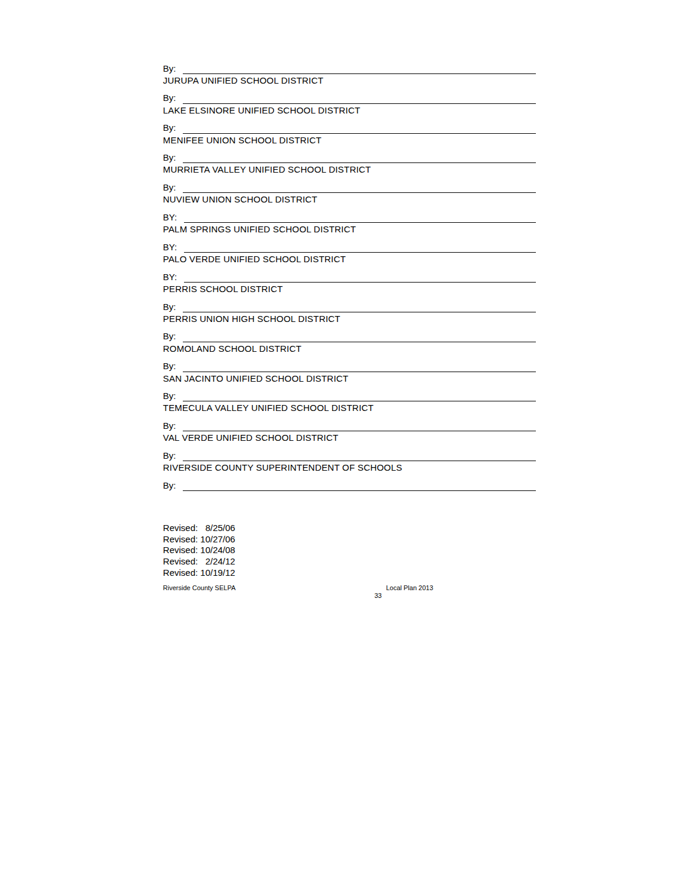By:
JURUPA UNIFIED SCHOOL DISTRICT
By:
LAKE ELSINORE UNIFIED SCHOOL DISTRICT
By:
MENIFEE UNION SCHOOL DISTRICT
By:
MURRIETA VALLEY UNIFIED SCHOOL DISTRICT
By:
NUVIEW UNION SCHOOL DISTRICT
BY:
PALM SPRINGS UNIFIED SCHOOL DISTRICT
BY:
PALO VERDE UNIFIED SCHOOL DISTRICT
BY:
PERRIS SCHOOL DISTRICT
By:
PERRIS UNION HIGH SCHOOL DISTRICT
By:
ROMOLAND SCHOOL DISTRICT
By:
SAN JACINTO UNIFIED SCHOOL DISTRICT
By:
TEMECULA VALLEY UNIFIED SCHOOL DISTRICT
By:
VAL VERDE UNIFIED SCHOOL DISTRICT
By:
RIVERSIDE COUNTY SUPERINTENDENT OF SCHOOLS
By:
Revised: 8/25/06
Revised: 10/27/06
Revised: 10/24/08
Revised: 2/24/12
Revised: 10/19/12
Riverside County SELPA
Local Plan 2013
33